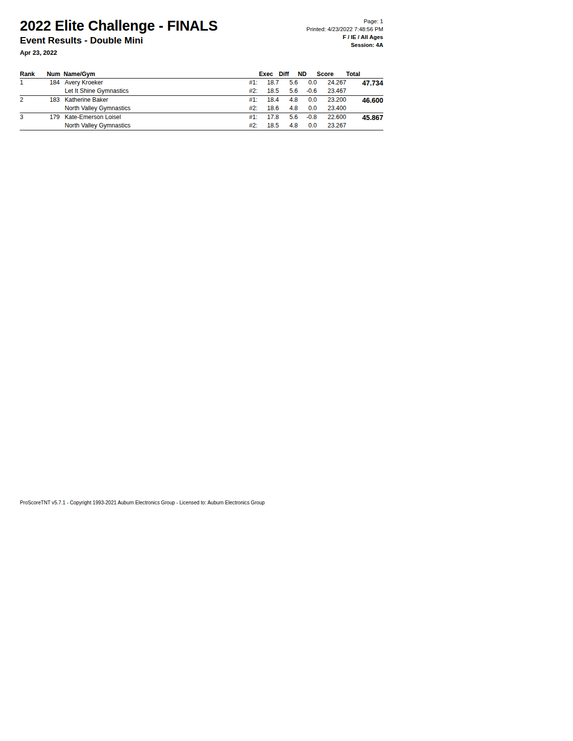Page: 1
Printed: 4/23/2022 7:48:56 PM
F / IE / All Ages
Session: 4A
2022 Elite Challenge - FINALS
Event Results - Double Mini
Apr 23, 2022
| Rank | Num Name/Gym | | Exec | Diff | ND | Score | Total |
| --- | --- | --- | --- | --- | --- | --- | --- |
| 1 | 184 | Avery Kroeker | #1: | 18.7 | 5.6 | 0.0 | 24.267 | 47.734 |
| | | Let It Shine Gymnastics | #2: | 18.5 | 5.6 | -0.6 | 23.467 |
| 2 | 183 | Katherine Baker | #1: | 18.4 | 4.8 | 0.0 | 23.200 | 46.600 |
| | | North Valley Gymnastics | #2: | 18.6 | 4.8 | 0.0 | 23.400 |
| 3 | 179 | Kate-Emerson Loisel | #1: | 17.8 | 5.6 | -0.8 | 22.600 | 45.867 |
| | | North Valley Gymnastics | #2: | 18.5 | 4.8 | 0.0 | 23.267 |
ProScoreTNT v5.7.1 - Copyright 1993-2021 Auburn Electronics Group - Licensed to: Auburn Electronics Group